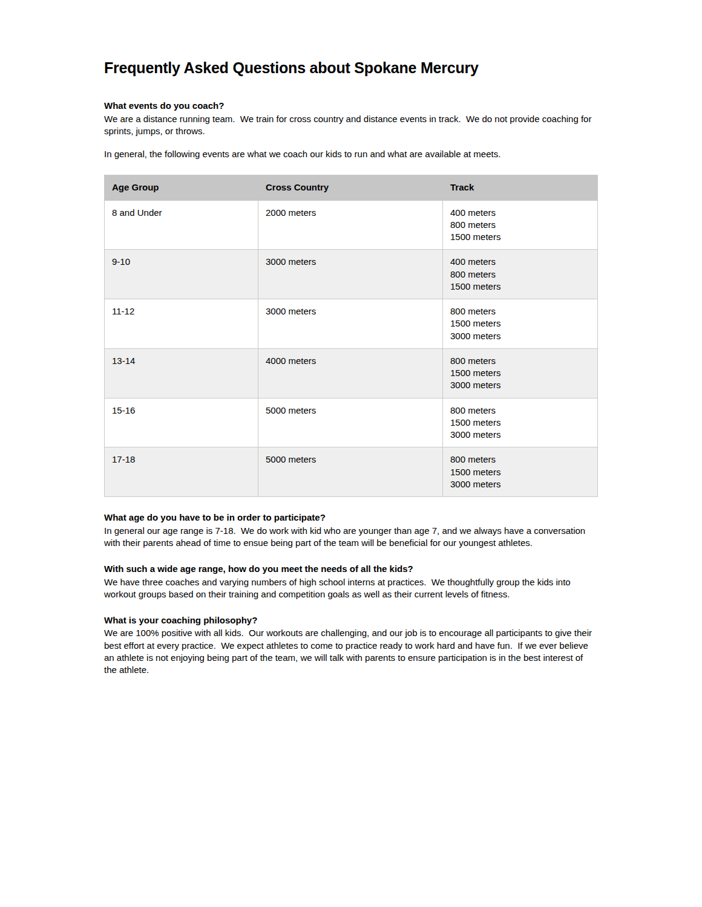Frequently Asked Questions about Spokane Mercury
What events do you coach?
We are a distance running team. We train for cross country and distance events in track. We do not provide coaching for sprints, jumps, or throws.
In general, the following events are what we coach our kids to run and what are available at meets.
| Age Group | Cross Country | Track |
| --- | --- | --- |
| 8 and Under | 2000 meters | 400 meters 800 meters 1500 meters |
| 9-10 | 3000 meters | 400 meters 800 meters 1500 meters |
| 11-12 | 3000 meters | 800 meters 1500 meters 3000 meters |
| 13-14 | 4000 meters | 800 meters 1500 meters 3000 meters |
| 15-16 | 5000 meters | 800 meters 1500 meters 3000 meters |
| 17-18 | 5000 meters | 800 meters 1500 meters 3000 meters |
What age do you have to be in order to participate?
In general our age range is 7-18. We do work with kid who are younger than age 7, and we always have a conversation with their parents ahead of time to ensue being part of the team will be beneficial for our youngest athletes.
With such a wide age range, how do you meet the needs of all the kids?
We have three coaches and varying numbers of high school interns at practices. We thoughtfully group the kids into workout groups based on their training and competition goals as well as their current levels of fitness.
What is your coaching philosophy?
We are 100% positive with all kids. Our workouts are challenging, and our job is to encourage all participants to give their best effort at every practice. We expect athletes to come to practice ready to work hard and have fun. If we ever believe an athlete is not enjoying being part of the team, we will talk with parents to ensure participation is in the best interest of the athlete.